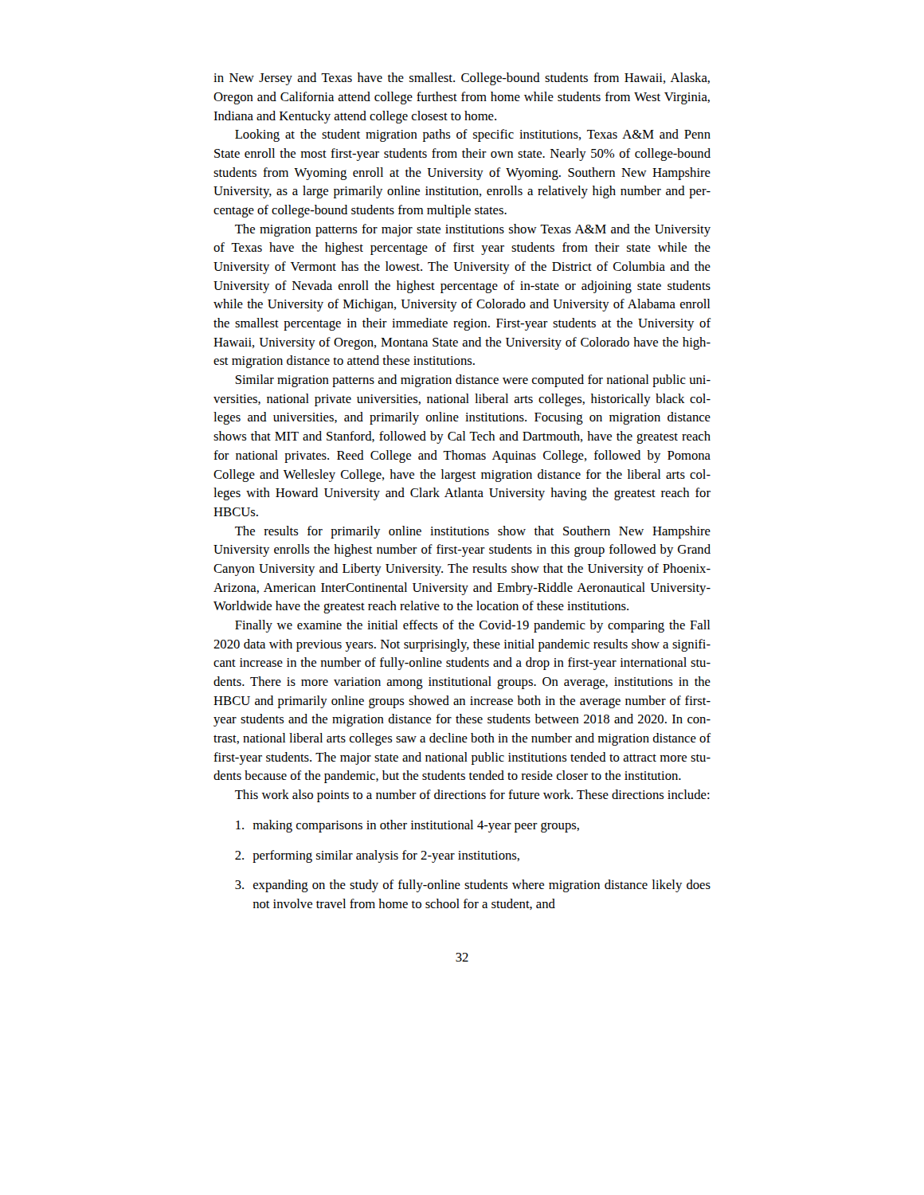in New Jersey and Texas have the smallest. College-bound students from Hawaii, Alaska, Oregon and California attend college furthest from home while students from West Virginia, Indiana and Kentucky attend college closest to home.
Looking at the student migration paths of specific institutions, Texas A&M and Penn State enroll the most first-year students from their own state. Nearly 50% of college-bound students from Wyoming enroll at the University of Wyoming. Southern New Hampshire University, as a large primarily online institution, enrolls a relatively high number and percentage of college-bound students from multiple states.
The migration patterns for major state institutions show Texas A&M and the University of Texas have the highest percentage of first year students from their state while the University of Vermont has the lowest. The University of the District of Columbia and the University of Nevada enroll the highest percentage of in-state or adjoining state students while the University of Michigan, University of Colorado and University of Alabama enroll the smallest percentage in their immediate region. First-year students at the University of Hawaii, University of Oregon, Montana State and the University of Colorado have the highest migration distance to attend these institutions.
Similar migration patterns and migration distance were computed for national public universities, national private universities, national liberal arts colleges, historically black colleges and universities, and primarily online institutions. Focusing on migration distance shows that MIT and Stanford, followed by Cal Tech and Dartmouth, have the greatest reach for national privates. Reed College and Thomas Aquinas College, followed by Pomona College and Wellesley College, have the largest migration distance for the liberal arts colleges with Howard University and Clark Atlanta University having the greatest reach for HBCUs.
The results for primarily online institutions show that Southern New Hampshire University enrolls the highest number of first-year students in this group followed by Grand Canyon University and Liberty University. The results show that the University of Phoenix-Arizona, American InterContinental University and Embry-Riddle Aeronautical University-Worldwide have the greatest reach relative to the location of these institutions.
Finally we examine the initial effects of the Covid-19 pandemic by comparing the Fall 2020 data with previous years. Not surprisingly, these initial pandemic results show a significant increase in the number of fully-online students and a drop in first-year international students. There is more variation among institutional groups. On average, institutions in the HBCU and primarily online groups showed an increase both in the average number of first-year students and the migration distance for these students between 2018 and 2020. In contrast, national liberal arts colleges saw a decline both in the number and migration distance of first-year students. The major state and national public institutions tended to attract more students because of the pandemic, but the students tended to reside closer to the institution.
This work also points to a number of directions for future work. These directions include:
making comparisons in other institutional 4-year peer groups,
performing similar analysis for 2-year institutions,
expanding on the study of fully-online students where migration distance likely does not involve travel from home to school for a student, and
32